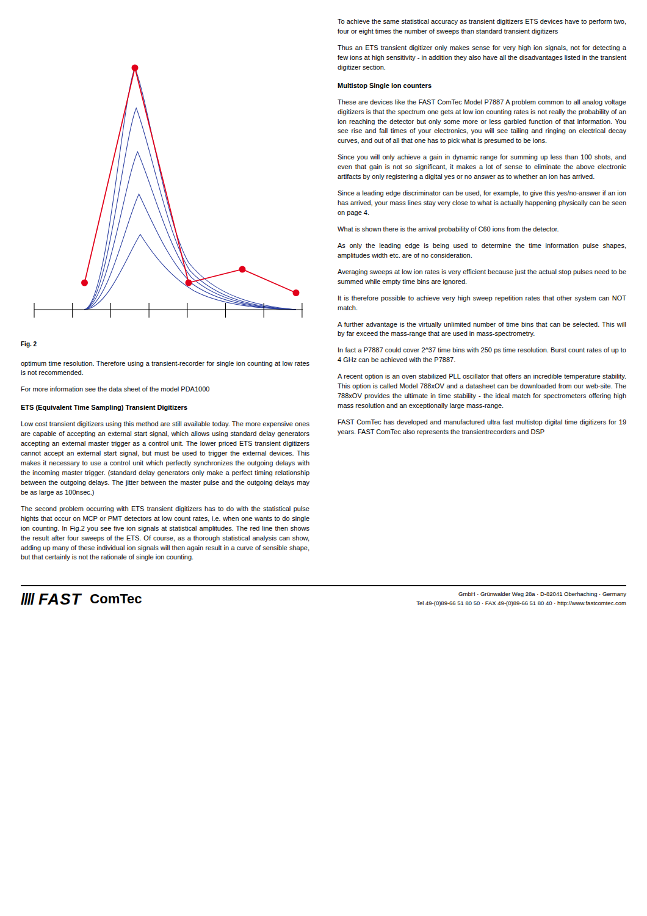Fig. 2
optimum time resolution. Therefore using a transient-recorder for single ion counting at low rates is not recommended.
For more information see the data sheet of the model PDA1000
ETS (Equivalent Time Sampling) Transient Digitizers
Low cost transient digitizers using this method are still available today. The more expensive ones are capable of accepting an external start signal, which allows using standard delay generators accepting an external master trigger as a control unit. The lower priced ETS transient digitizers cannot accept an external start signal, but must be used to trigger the external devices. This makes it necessary to use a control unit which perfectly synchronizes the outgoing delays with the incoming master trigger. (standard delay generators only make a perfect timing relationship between the outgoing delays. The jitter between the master pulse and the outgoing delays may be as large as 100nsec.)
The second problem occurring with ETS transient digitizers has to do with the statistical pulse hights that occur on MCP or PMT detectors at low count rates, i.e. when one wants to do single ion counting. In Fig.2 you see five ion signals at statistical amplitudes. The red line then shows the result after four sweeps of the ETS. Of course, as a thorough statistical analysis can show, adding up many of these individual ion signals will then again result in a curve of sensible shape, but that certainly is not the rationale of single ion counting.
To achieve the same statistical accuracy as transient digitizers ETS devices have to perform two, four or eight times the number of sweeps than standard transient digitizers
Thus an ETS transient digitizer only makes sense for very high ion signals, not for detecting a few ions at high sensitivity - in addition they also have all the disadvantages listed in the transient digitizer section.
Multistop Single ion counters
These are devices like the FAST ComTec Model P7887 A problem common to all analog voltage digitizers is that the spectrum one gets at low ion counting rates is not really the probability of an ion reaching the detector but only some more or less garbled function of that information. You see rise and fall times of your electronics, you will see tailing and ringing on electrical decay curves, and out of all that one has to pick what is presumed to be ions.
Since you will only achieve a gain in dynamic range for summing up less than 100 shots, and even that gain is not so significant, it makes a lot of sense to eliminate the above electronic artifacts by only registering a digital yes or no answer as to whether an ion has arrived.
Since a leading edge discriminator can be used, for example, to give this yes/no-answer if an ion has arrived, your mass lines stay very close to what is actually happening physically can be seen on page 4.
What is shown there is the arrival probability of C60 ions from the detector.
As only the leading edge is being used to determine the time information pulse shapes, amplitudes width etc. are of no consideration.
Averaging sweeps at low ion rates is very efficient because just the actual stop pulses need to be summed while empty time bins are ignored.
It is therefore possible to achieve very high sweep repetition rates that other system can NOT match.
A further advantage is the virtually unlimited number of time bins that can be selected. This will by far exceed the mass-range that are used in mass-spectrometry.
In fact a P7887 could cover 2^37 time bins with 250 ps time resolution. Burst count rates of up to 4 GHz can be achieved with the P7887.
A recent option is an oven stabilized PLL oscillator that offers an incredible temperature stability. This option is called Model 788xOV and a datasheet can be downloaded from our web-site. The 788xOV provides the ultimate in time stability - the ideal match for spectrometers offering high mass resolution and an exceptionally large mass-range.
FAST ComTec has developed and manufactured ultra fast multistop digital time digitizers for 19 years. FAST ComTec also represents the transientrecorders and DSP
////FAST ComTec
GmbH · Grünwalder Weg 28a · D-82041 Oberhaching · Germany
Tel 49-(0)89-66 51 80 50 · FAX 49-(0)89-66 51 80 40 · http://www.fastcomtec.com